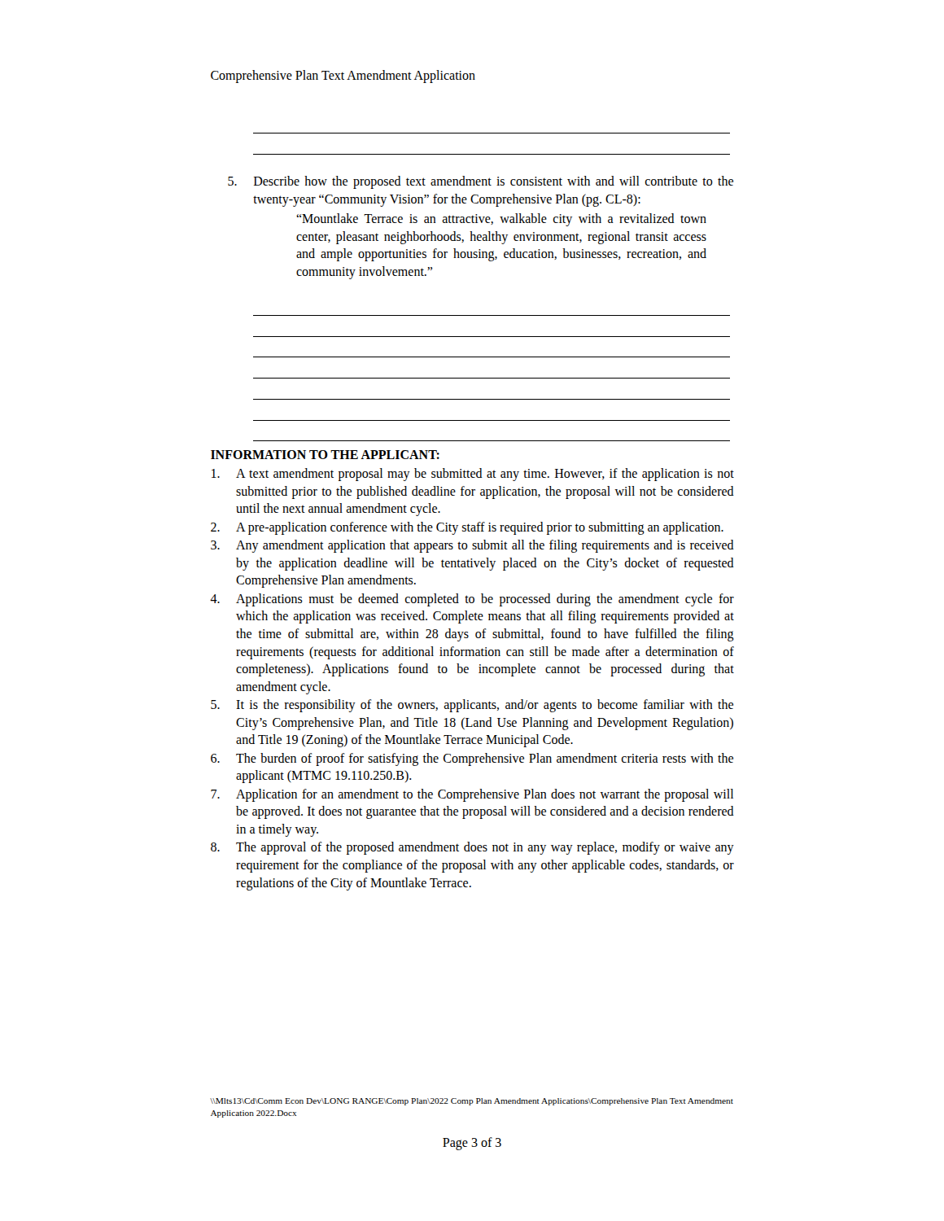Comprehensive Plan Text Amendment Application
Describe how the proposed text amendment is consistent with and will contribute to the twenty-year “Community Vision” for the Comprehensive Plan (pg. CL-8):
“Mountlake Terrace is an attractive, walkable city with a revitalized town center, pleasant neighborhoods, healthy environment, regional transit access and ample opportunities for housing, education, businesses, recreation, and community involvement.”
INFORMATION TO THE APPLICANT:
A text amendment proposal may be submitted at any time. However, if the application is not submitted prior to the published deadline for application, the proposal will not be considered until the next annual amendment cycle.
A pre-application conference with the City staff is required prior to submitting an application.
Any amendment application that appears to submit all the filing requirements and is received by the application deadline will be tentatively placed on the City’s docket of requested Comprehensive Plan amendments.
Applications must be deemed completed to be processed during the amendment cycle for which the application was received. Complete means that all filing requirements provided at the time of submittal are, within 28 days of submittal, found to have fulfilled the filing requirements (requests for additional information can still be made after a determination of completeness). Applications found to be incomplete cannot be processed during that amendment cycle.
It is the responsibility of the owners, applicants, and/or agents to become familiar with the City’s Comprehensive Plan, and Title 18 (Land Use Planning and Development Regulation) and Title 19 (Zoning) of the Mountlake Terrace Municipal Code.
The burden of proof for satisfying the Comprehensive Plan amendment criteria rests with the applicant (MTMC 19.110.250.B).
Application for an amendment to the Comprehensive Plan does not warrant the proposal will be approved. It does not guarantee that the proposal will be considered and a decision rendered in a timely way.
The approval of the proposed amendment does not in any way replace, modify or waive any requirement for the compliance of the proposal with any other applicable codes, standards, or regulations of the City of Mountlake Terrace.
\\Mlts13\Cd\Comm Econ Dev\LONG RANGE\Comp Plan\2022 Comp Plan Amendment Applications\Comprehensive Plan Text Amendment Application 2022.Docx
Page 3 of 3